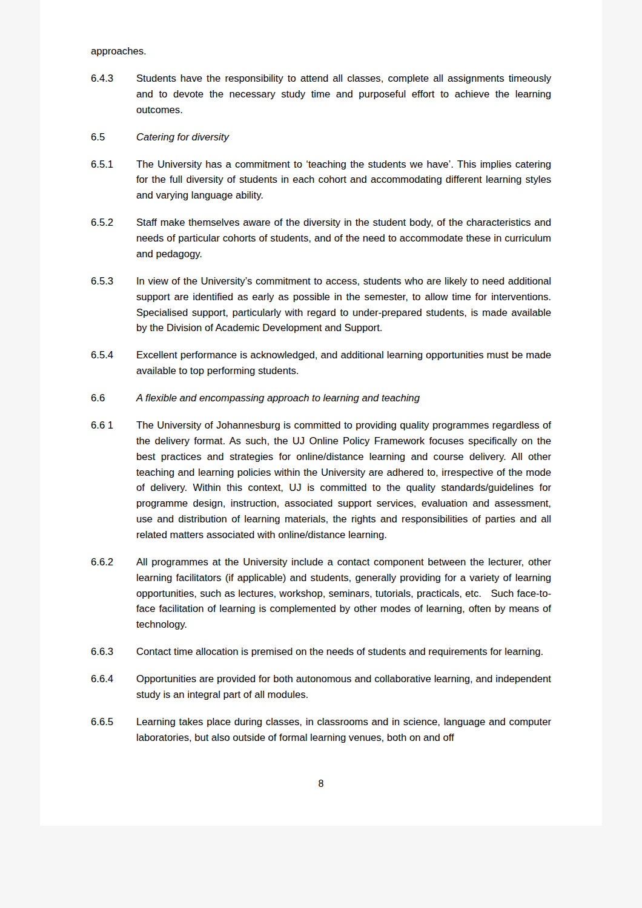approaches.
6.4.3
Students have the responsibility to attend all classes, complete all assignments timeously and to devote the necessary study time and purposeful effort to achieve the learning outcomes.
6.5
Catering for diversity
6.5.1
The University has a commitment to ‘teaching the students we have’. This implies catering for the full diversity of students in each cohort and accommodating different learning styles and varying language ability.
6.5.2
Staff make themselves aware of the diversity in the student body, of the characteristics and needs of particular cohorts of students, and of the need to accommodate these in curriculum and pedagogy.
6.5.3
In view of the University’s commitment to access, students who are likely to need additional support are identified as early as possible in the semester, to allow time for interventions. Specialised support, particularly with regard to under-prepared students, is made available by the Division of Academic Development and Support.
6.5.4
Excellent performance is acknowledged, and additional learning opportunities must be made available to top performing students.
6.6
A flexible and encompassing approach to learning and teaching
6.6 1
The University of Johannesburg is committed to providing quality programmes regardless of the delivery format. As such, the UJ Online Policy Framework focuses specifically on the best practices and strategies for online/distance learning and course delivery. All other teaching and learning policies within the University are adhered to, irrespective of the mode of delivery. Within this context, UJ is committed to the quality standards/guidelines for programme design, instruction, associated support services, evaluation and assessment, use and distribution of learning materials, the rights and responsibilities of parties and all related matters associated with online/distance learning.
6.6.2
All programmes at the University include a contact component between the lecturer, other learning facilitators (if applicable) and students, generally providing for a variety of learning opportunities, such as lectures, workshop, seminars, tutorials, practicals, etc. Such face-to-face facilitation of learning is complemented by other modes of learning, often by means of technology.
6.6.3
Contact time allocation is premised on the needs of students and requirements for learning.
6.6.4
Opportunities are provided for both autonomous and collaborative learning, and independent study is an integral part of all modules.
6.6.5
Learning takes place during classes, in classrooms and in science, language and computer laboratories, but also outside of formal learning venues, both on and off
8